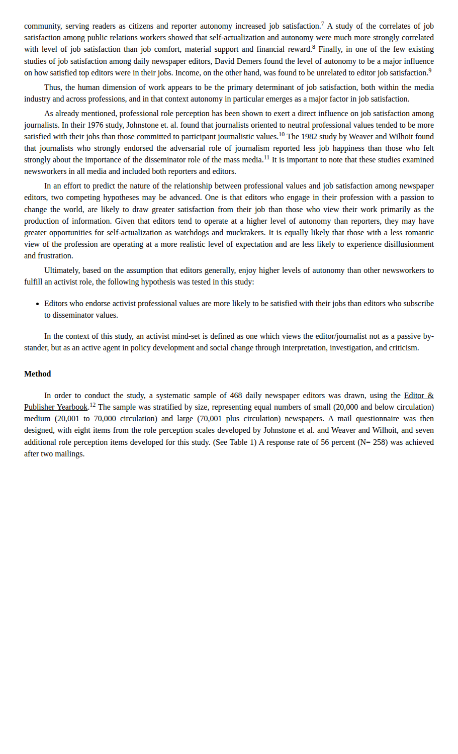community, serving readers as citizens and reporter autonomy increased job satisfaction.7 A study of the correlates of job satisfaction among public relations workers showed that self-actualization and autonomy were much more strongly correlated with level of job satisfaction than job comfort, material support and financial reward.8 Finally, in one of the few existing studies of job satisfaction among daily newspaper editors, David Demers found the level of autonomy to be a major influence on how satisfied top editors were in their jobs. Income, on the other hand, was found to be unrelated to editor job satisfaction.9
Thus, the human dimension of work appears to be the primary determinant of job satisfaction, both within the media industry and across professions, and in that context autonomy in particular emerges as a major factor in job satisfaction.
As already mentioned, professional role perception has been shown to exert a direct influence on job satisfaction among journalists. In their 1976 study, Johnstone et. al. found that journalists oriented to neutral professional values tended to be more satisfied with their jobs than those committed to participant journalistic values.10 The 1982 study by Weaver and Wilhoit found that journalists who strongly endorsed the adversarial role of journalism reported less job happiness than those who felt strongly about the importance of the disseminator role of the mass media.11 It is important to note that these studies examined newsworkers in all media and included both reporters and editors.
In an effort to predict the nature of the relationship between professional values and job satisfaction among newspaper editors, two competing hypotheses may be advanced. One is that editors who engage in their profession with a passion to change the world, are likely to draw greater satisfaction from their job than those who view their work primarily as the production of information. Given that editors tend to operate at a higher level of autonomy than reporters, they may have greater opportunities for self-actualization as watchdogs and muckrakers. It is equally likely that those with a less romantic view of the profession are operating at a more realistic level of expectation and are less likely to experience disillusionment and frustration.
Ultimately, based on the assumption that editors generally, enjoy higher levels of autonomy than other newsworkers to fulfill an activist role, the following hypothesis was tested in this study:
Editors who endorse activist professional values are more likely to be satisfied with their jobs than editors who subscribe to disseminator values.
In the context of this study, an activist mind-set is defined as one which views the editor/journalist not as a passive by-stander, but as an active agent in policy development and social change through interpretation, investigation, and criticism.
Method
In order to conduct the study, a systematic sample of 468 daily newspaper editors was drawn, using the Editor & Publisher Yearbook.12 The sample was stratified by size, representing equal numbers of small (20,000 and below circulation) medium (20,001 to 70,000 circulation) and large (70,001 plus circulation) newspapers. A mail questionnaire was then designed, with eight items from the role perception scales developed by Johnstone et al. and Weaver and Wilhoit, and seven additional role perception items developed for this study. (See Table 1) A response rate of 56 percent (N= 258) was achieved after two mailings.